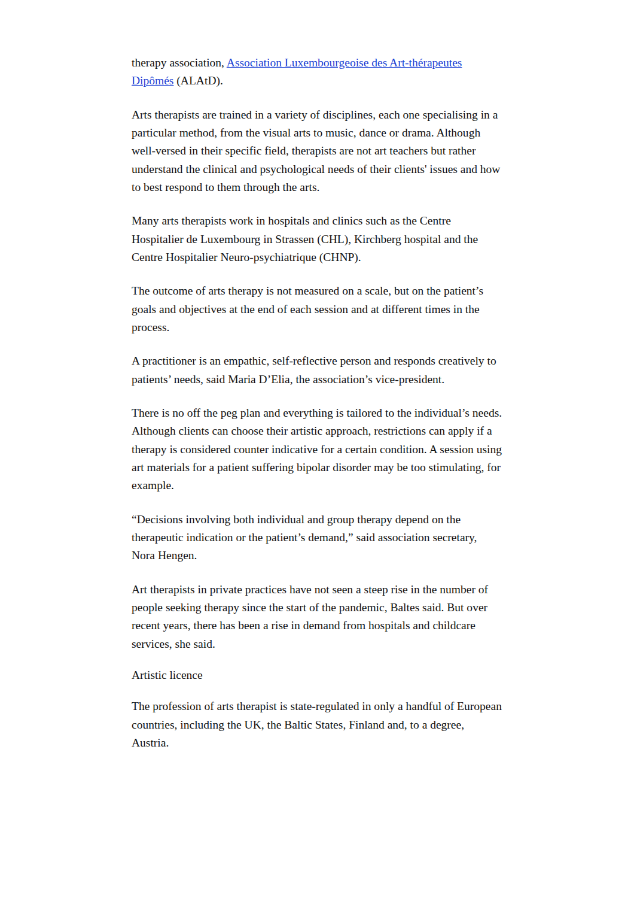therapy association, Association Luxembourgeoise des Art-thérapeutes Dipômés (ALAtD).
Arts therapists are trained in a variety of disciplines, each one specialising in a particular method, from the visual arts to music, dance or drama. Although well-versed in their specific field, therapists are not art teachers but rather understand the clinical and psychological needs of their clients' issues and how to best respond to them through the arts.
Many arts therapists work in hospitals and clinics such as the Centre Hospitalier de Luxembourg in Strassen (CHL), Kirchberg hospital and the Centre Hospitalier Neuro-psychiatrique (CHNP).
The outcome of arts therapy is not measured on a scale, but on the patient’s goals and objectives at the end of each session and at different times in the process.
A practitioner is an empathic, self-reflective person and responds creatively to patients’ needs, said Maria D’Elia, the association’s vice-president.
There is no off the peg plan and everything is tailored to the individual’s needs. Although clients can choose their artistic approach, restrictions can apply if a therapy is considered counter indicative for a certain condition. A session using art materials for a patient suffering bipolar disorder may be too stimulating, for example.
“Decisions involving both individual and group therapy depend on the therapeutic indication or the patient’s demand,” said association secretary, Nora Hengen.
Art therapists in private practices have not seen a steep rise in the number of people seeking therapy since the start of the pandemic, Baltes said. But over recent years, there has been a rise in demand from hospitals and childcare services, she said.
Artistic licence
The profession of arts therapist is state-regulated in only a handful of European countries, including the UK, the Baltic States, Finland and, to a degree, Austria.